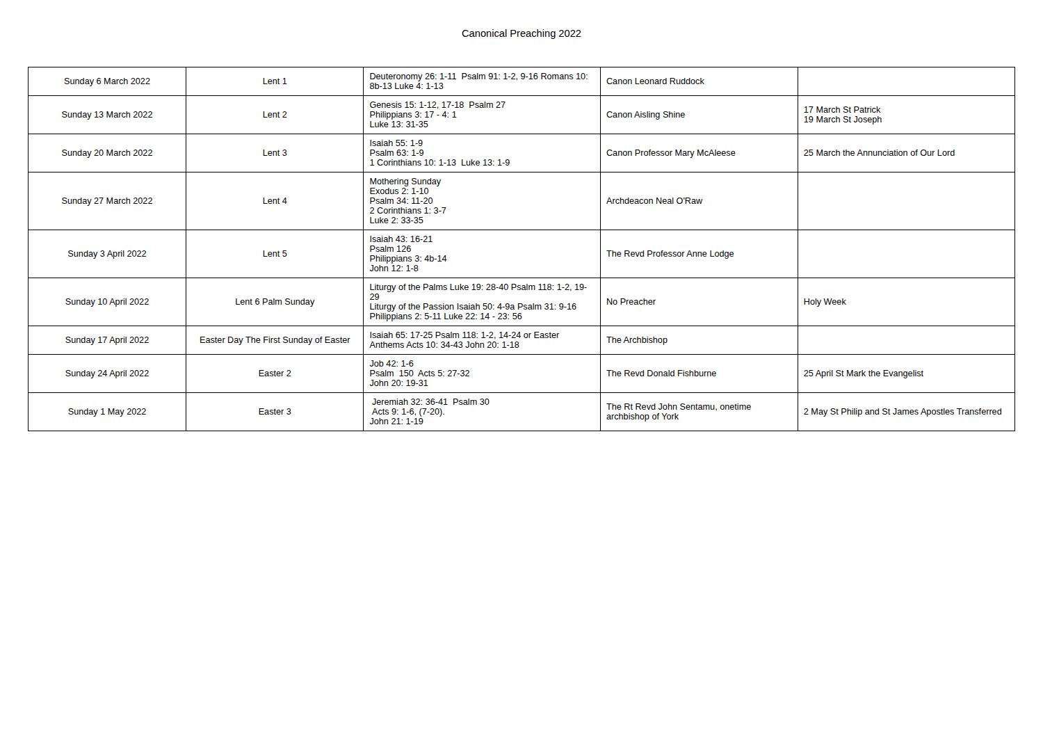Canonical Preaching 2022
| Sunday 6 March 2022 | Lent 1 | Deuteronomy 26: 1-11 Psalm 91: 1-2, 9-16 Romans 10: 8b-13 Luke 4: 1-13 | Canon Leonard Ruddock | |
| Sunday 13 March 2022 | Lent 2 | Genesis 15: 1-12, 17-18 Psalm 27 Philippians 3: 17 - 4: 1 Luke 13: 31-35 | Canon Aisling Shine | 17 March St Patrick 19 March St Joseph |
| Sunday 20 March 2022 | Lent 3 | Isaiah 55: 1-9 Psalm 63: 1-9 1 Corinthians 10: 1-13 Luke 13: 1-9 | Canon Professor Mary McAleese | 25 March the Annunciation of Our Lord |
| Sunday 27 March 2022 | Lent 4 | Mothering Sunday Exodus 2: 1-10 Psalm 34: 11-20 2 Corinthians 1: 3-7 Luke 2: 33-35 | Archdeacon Neal O'Raw | |
| Sunday 3 April 2022 | Lent 5 | Isaiah 43: 16-21 Psalm 126 Philippians 3: 4b-14 John 12: 1-8 | The Revd Professor Anne Lodge | |
| Sunday 10 April 2022 | Lent 6 Palm Sunday | Liturgy of the Palms Luke 19: 28-40 Psalm 118: 1-2, 19-29 Liturgy of the Passion Isaiah 50: 4-9a Psalm 31: 9-16 Philippians 2: 5-11 Luke 22: 14 - 23: 56 | No Preacher | Holy Week |
| Sunday 17 April 2022 | Easter Day The First Sunday of Easter | Isaiah 65: 17-25 Psalm 118: 1-2, 14-24 or Easter Anthems Acts 10: 34-43 John 20: 1-18 | The Archbishop | |
| Sunday 24 April 2022 | Easter 2 | Job 42: 1-6 Psalm 150 Acts 5: 27-32 John 20: 19-31 | The Revd Donald Fishburne | 25 April St Mark the Evangelist |
| Sunday 1 May 2022 | Easter 3 | Jeremiah 32: 36-41 Psalm 30 Acts 9: 1-6, (7-20). John 21: 1-19 | The Rt Revd John Sentamu, onetime archbishop of York | 2 May St Philip and St James Apostles Transferred |